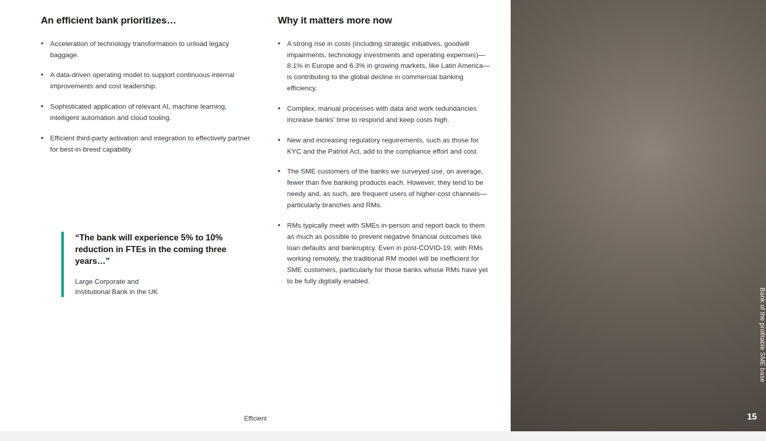An efficient bank prioritizes…
Acceleration of technology transformation to unload legacy baggage.
A data-driven operating model to support continuous internal improvements and cost leadership.
Sophisticated application of relevant AI, machine learning, intelligent automation and cloud tooling.
Efficient third-party activation and integration to effectively partner for best-in-breed capability.
“The bank will experience 5% to 10% reduction in FTEs in the coming three years…”
Large Corporate and
Institutional Bank in the UK
Why it matters more now
A strong rise in costs (including strategic initiatives, goodwill impairments, technology investments and operating expenses)—8.1% in Europe and 6.3% in growing markets, like Latin America—is contributing to the global decline in commercial banking efficiency.
Complex, manual processes with data and work redundancies increase banks’ time to respond and keep costs high.
New and increasing regulatory requirements, such as those for KYC and the Patriot Act, add to the compliance effort and cost.
The SME customers of the banks we surveyed use, on average, fewer than five banking products each. However, they tend to be needy and, as such, are frequent users of higher-cost channels—particularly branches and RMs.
RMs typically meet with SMEs in-person and report back to them as much as possible to prevent negative financial outcomes like loan defaults and bankruptcy. Even in post-COVID-19, with RMs working remotely, the traditional RM model will be inefficient for SME customers, particularly for those banks whose RMs have yet to be fully digitally enabled.
Efficient
Bank of the profitable SME base
15